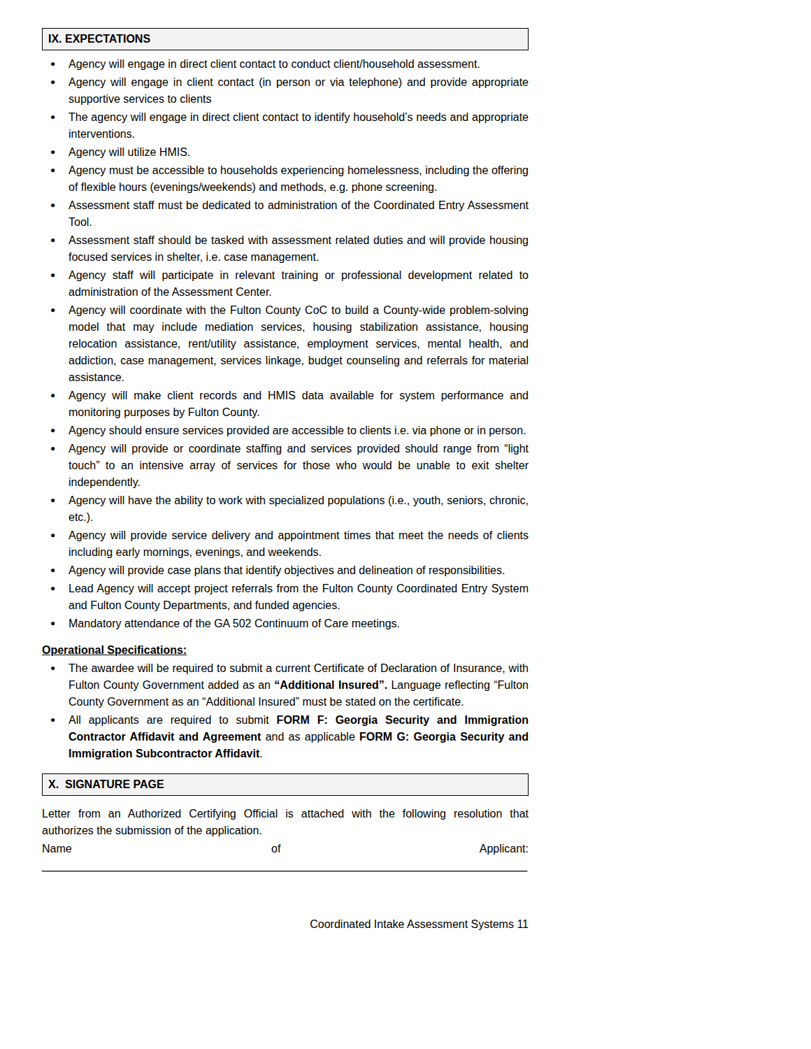IX. EXPECTATIONS
Agency will engage in direct client contact to conduct client/household assessment.
Agency will engage in client contact (in person or via telephone) and provide appropriate supportive services to clients
The agency will engage in direct client contact to identify household’s needs and appropriate interventions.
Agency will utilize HMIS.
Agency must be accessible to households experiencing homelessness, including the offering of flexible hours (evenings/weekends) and methods, e.g. phone screening.
Assessment staff must be dedicated to administration of the Coordinated Entry Assessment Tool.
Assessment staff should be tasked with assessment related duties and will provide housing focused services in shelter, i.e. case management.
Agency staff will participate in relevant training or professional development related to administration of the Assessment Center.
Agency will coordinate with the Fulton County CoC to build a County-wide problem-solving model that may include mediation services, housing stabilization assistance, housing relocation assistance, rent/utility assistance, employment services, mental health, and addiction, case management, services linkage, budget counseling and referrals for material assistance.
Agency will make client records and HMIS data available for system performance and monitoring purposes by Fulton County.
Agency should ensure services provided are accessible to clients i.e. via phone or in person.
Agency will provide or coordinate staffing and services provided should range from “light touch” to an intensive array of services for those who would be unable to exit shelter independently.
Agency will have the ability to work with specialized populations (i.e., youth, seniors, chronic, etc.).
Agency will provide service delivery and appointment times that meet the needs of clients including early mornings, evenings, and weekends.
Agency will provide case plans that identify objectives and delineation of responsibilities.
Lead Agency will accept project referrals from the Fulton County Coordinated Entry System and Fulton County Departments, and funded agencies.
Mandatory attendance of the GA 502 Continuum of Care meetings.
Operational Specifications:
The awardee will be required to submit a current Certificate of Declaration of Insurance, with Fulton County Government added as an “Additional Insured”. Language reflecting “Fulton County Government as an “Additional Insured” must be stated on the certificate.
All applicants are required to submit FORM F: Georgia Security and Immigration Contractor Affidavit and Agreement and as applicable FORM G: Georgia Security and Immigration Subcontractor Affidavit.
X. SIGNATURE PAGE
Letter from an Authorized Certifying Official is attached with the following resolution that authorizes the submission of the application.
Name of Applicant: ______________________________________________________________________________
Coordinated Intake Assessment Systems 11